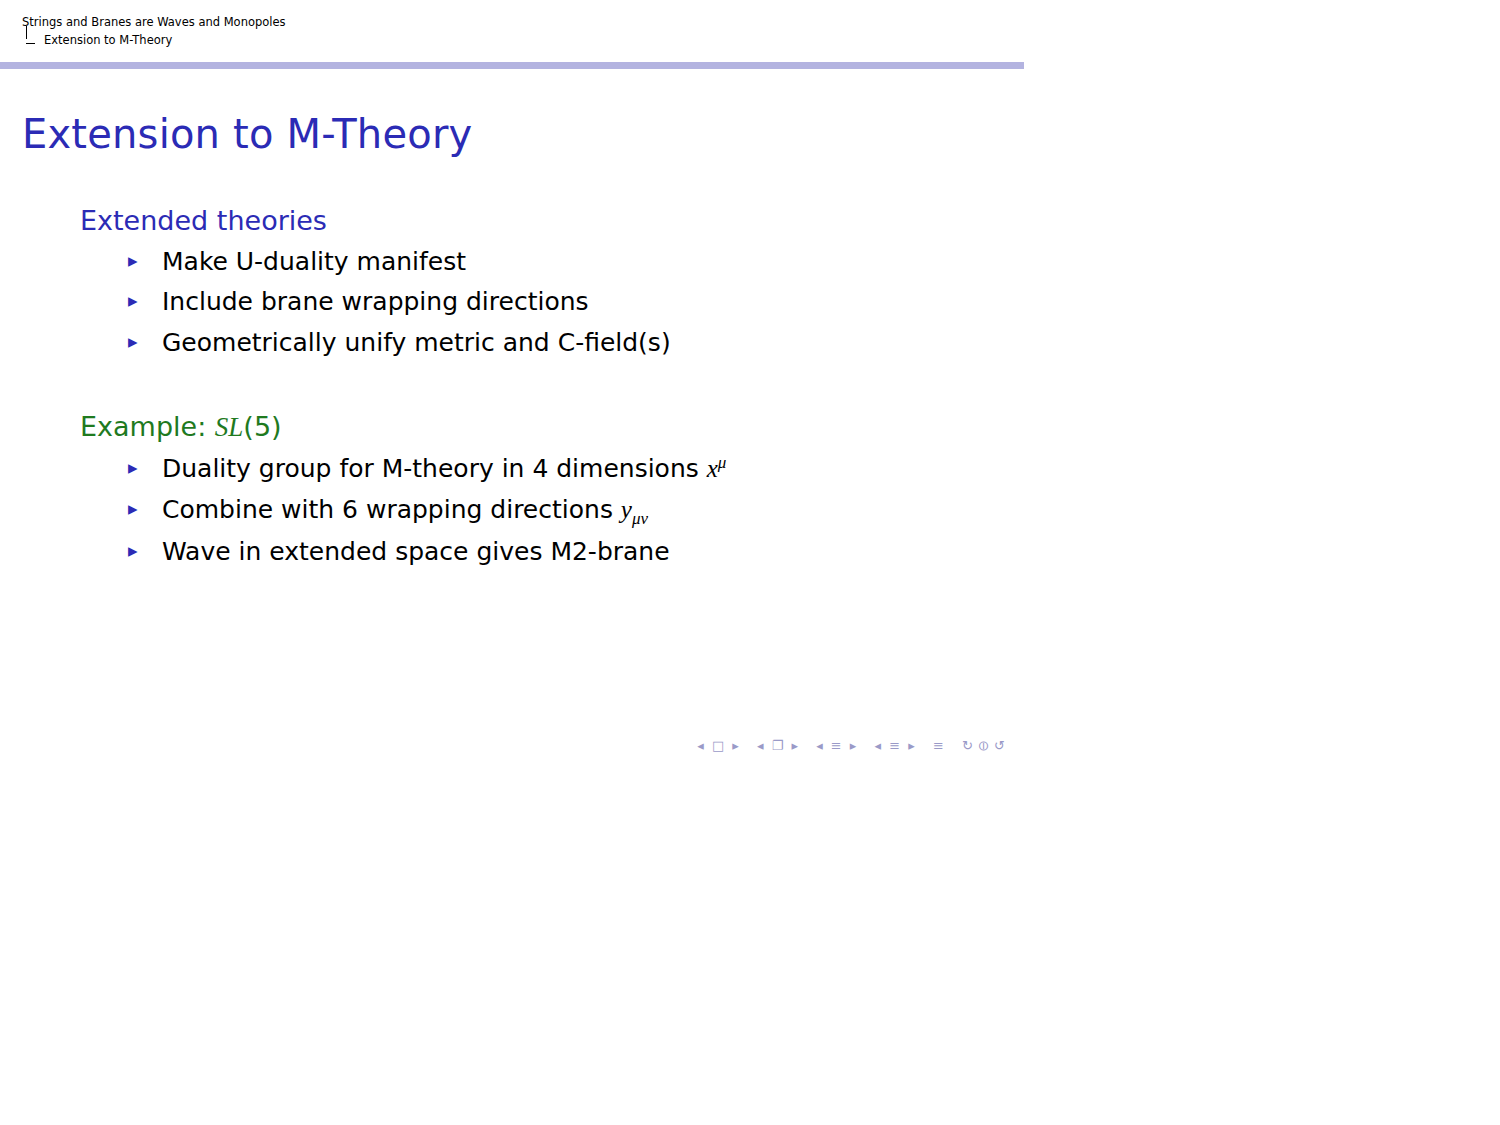Strings and Branes are Waves and Monopoles
Extension to M-Theory
Extension to M-Theory
Extended theories
Make U-duality manifest
Include brane wrapping directions
Geometrically unify metric and C-field(s)
Example: SL(5)
Duality group for M-theory in 4 dimensions xμ
Combine with 6 wrapping directions yμν
Wave in extended space gives M2-brane
◂ □ ▸ ◂ ❐ ▸ ◂ ≡ ▸ ◂ ≡ ▸ ≡ ↻ ⦶ ↺